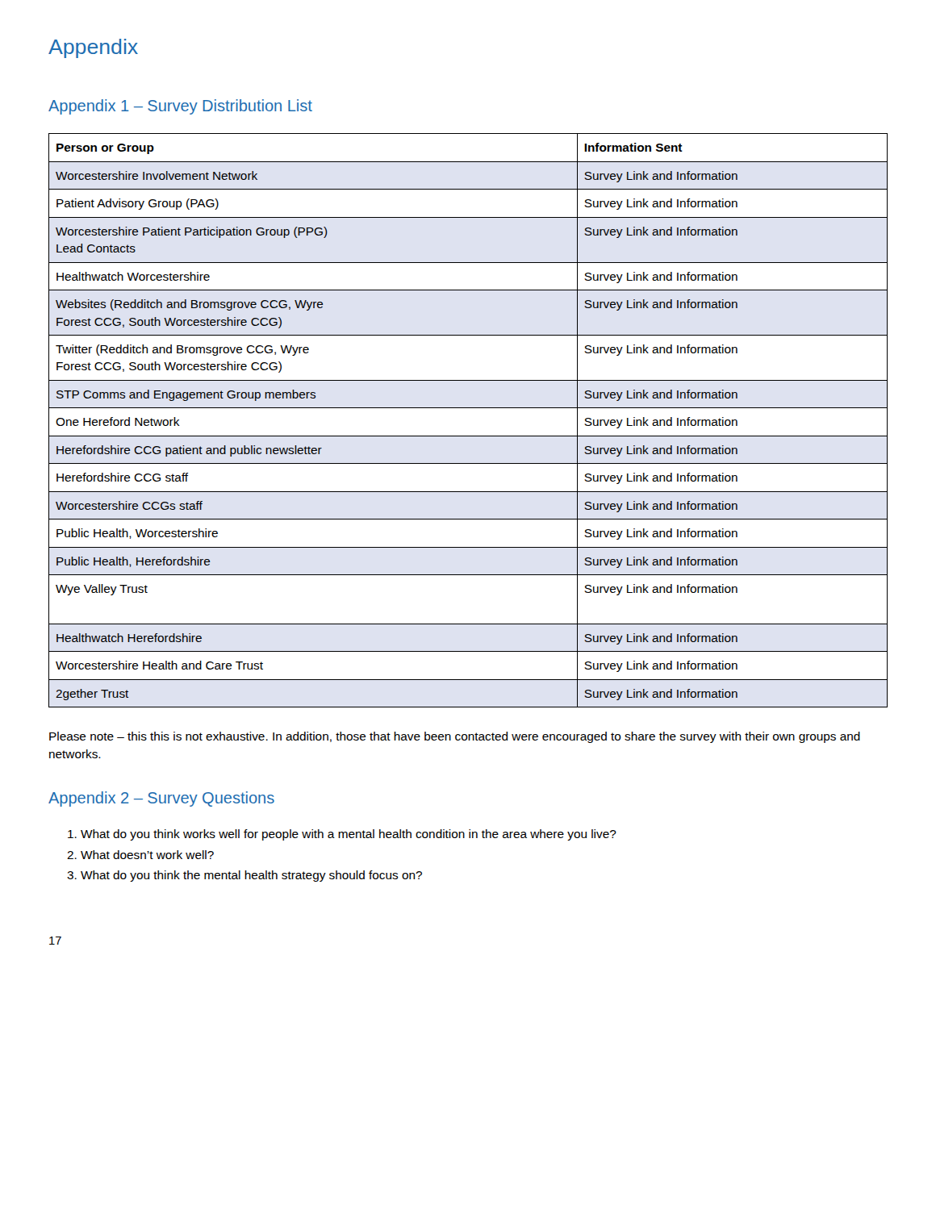Appendix
Appendix 1 – Survey Distribution List
| Person or Group | Information Sent |
| --- | --- |
| Worcestershire Involvement Network | Survey Link and Information |
| Patient Advisory Group (PAG) | Survey Link and Information |
| Worcestershire Patient Participation Group (PPG) Lead Contacts | Survey Link and Information |
| Healthwatch Worcestershire | Survey Link and Information |
| Websites (Redditch and Bromsgrove CCG, Wyre Forest CCG, South Worcestershire CCG) | Survey Link and Information |
| Twitter (Redditch and Bromsgrove CCG, Wyre Forest CCG, South Worcestershire CCG) | Survey Link and Information |
| STP Comms and Engagement Group members | Survey Link and Information |
| One Hereford Network | Survey Link and Information |
| Herefordshire CCG patient and public newsletter | Survey Link and Information |
| Herefordshire CCG staff | Survey Link and Information |
| Worcestershire CCGs staff | Survey Link and Information |
| Public Health, Worcestershire | Survey Link and Information |
| Public Health, Herefordshire | Survey Link and Information |
| Wye Valley Trust | Survey Link and Information |
| Healthwatch Herefordshire | Survey Link and Information |
| Worcestershire Health and Care Trust | Survey Link and Information |
| 2gether Trust | Survey Link and Information |
Please note – this this is not exhaustive. In addition, those that have been contacted were encouraged to share the survey with their own groups and networks.
Appendix 2 – Survey Questions
What do you think works well for people with a mental health condition in the area where you live?
What doesn’t work well?
What do you think the mental health strategy should focus on?
17